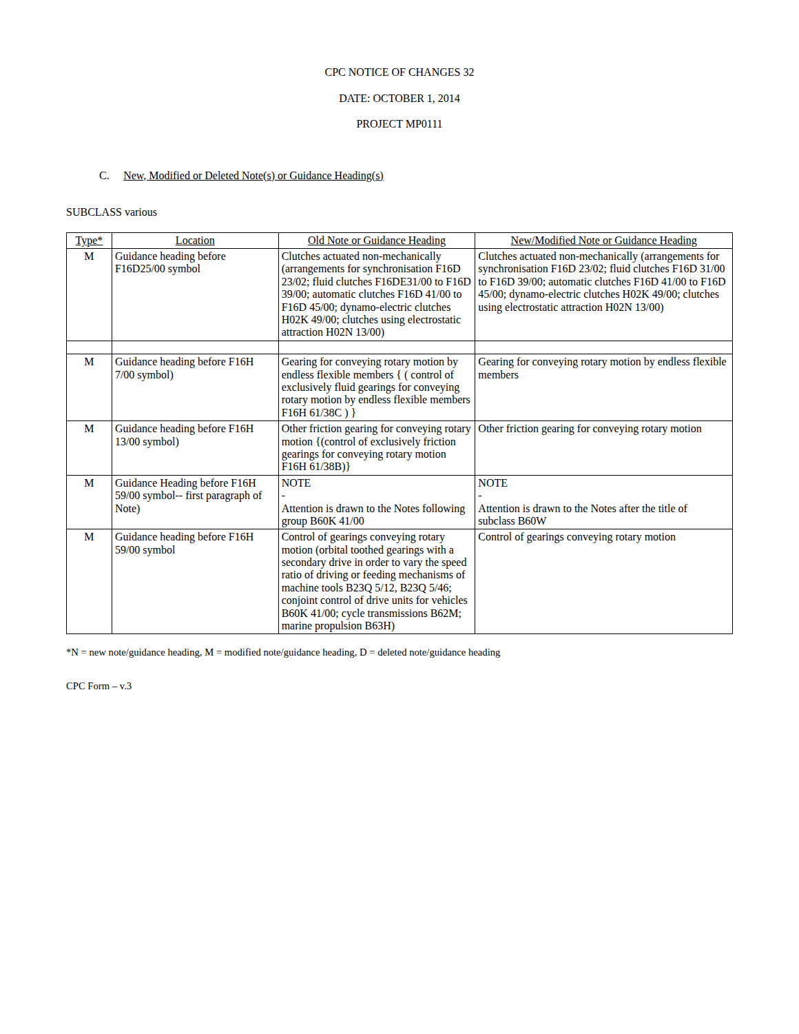CPC NOTICE OF CHANGES 32
DATE: OCTOBER 1, 2014
PROJECT MP0111
C. New, Modified or Deleted Note(s) or Guidance Heading(s)
SUBCLASS various
| Type* | Location | Old Note or Guidance Heading | New/Modified Note or Guidance Heading |
| --- | --- | --- | --- |
| M | Guidance heading before F16D25/00 symbol | Clutches actuated non-mechanically (arrangements for synchronisation F16D 23/02; fluid clutches F16DE31/00 to F16D 39/00; automatic clutches F16D 41/00 to F16D 45/00; dynamo-electric clutches H02K 49/00; clutches using electrostatic attraction H02N 13/00) | Clutches actuated non-mechanically (arrangements for synchronisation F16D 23/02; fluid clutches F16D 31/00 to F16D 39/00; automatic clutches F16D 41/00 to F16D 45/00; dynamo-electric clutches H02K 49/00; clutches using electrostatic attraction H02N 13/00) |
| M | Guidance heading before F16H 7/00 symbol) | Gearing for conveying rotary motion by endless flexible members { ( control of exclusively fluid gearings for conveying rotary motion by endless flexible members F16H 61/38C ) } | Gearing for conveying rotary motion by endless flexible members |
| M | Guidance heading before F16H 13/00 symbol) | Other friction gearing for conveying rotary motion {(control of exclusively friction gearings for conveying rotary motion F16H 61/38B)} | Other friction gearing for conveying rotary motion |
| M | Guidance Heading before F16H 59/00 symbol-- first paragraph of Note) | NOTE - Attention is drawn to the Notes following group B60K 41/00 | NOTE - Attention is drawn to the Notes after the title of subclass B60W |
| M | Guidance heading before F16H 59/00 symbol | Control of gearings conveying rotary motion (orbital toothed gearings with a secondary drive in order to vary the speed ratio of driving or feeding mechanisms of machine tools B23Q 5/12, B23Q 5/46; conjoint control of drive units for vehicles B60K 41/00; cycle transmissions B62M; marine propulsion B63H) | Control of gearings conveying rotary motion |
*N = new note/guidance heading, M = modified note/guidance heading, D = deleted note/guidance heading
CPC Form – v.3